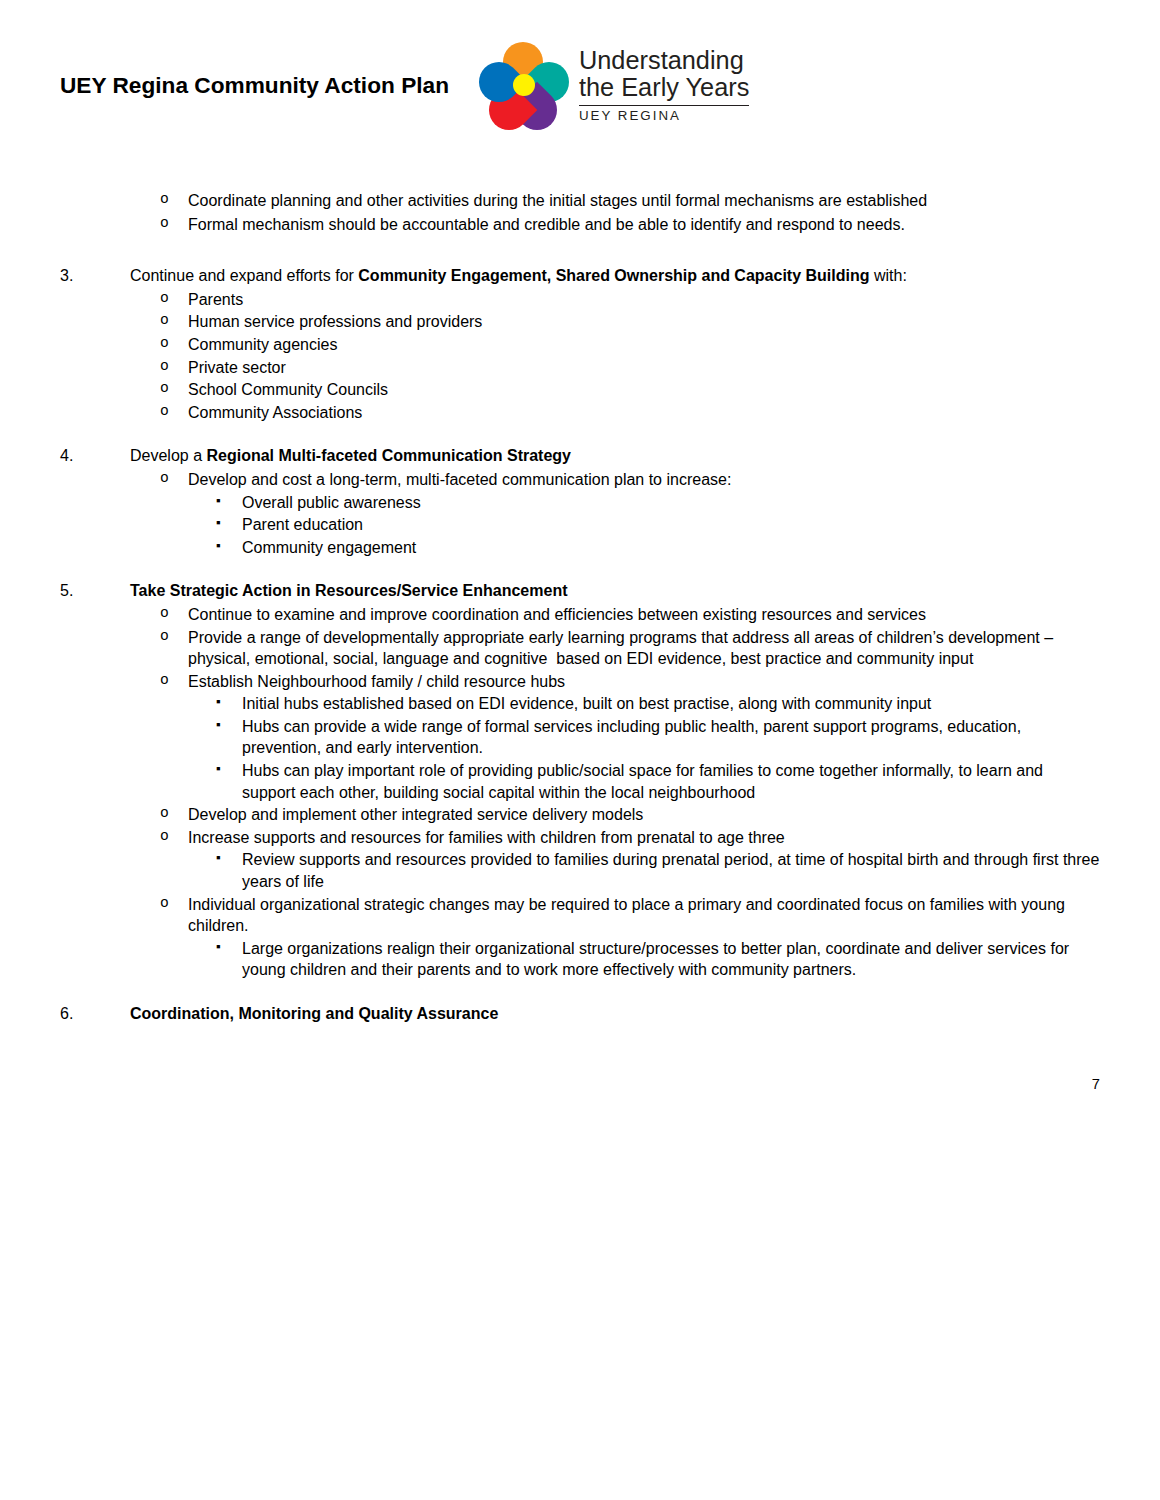UEY Regina Community Action Plan
Understanding the Early Years UEY REGINA
Coordinate planning and other activities during the initial stages until formal mechanisms are established
Formal mechanism should be accountable and credible and be able to identify and respond to needs.
Continue and expand efforts for Community Engagement, Shared Ownership and Capacity Building with:
Parents
Human service professions and providers
Community agencies
Private sector
School Community Councils
Community Associations
Develop a Regional Multi-faceted Communication Strategy
Develop and cost a long-term, multi-faceted communication plan to increase:
Overall public awareness
Parent education
Community engagement
Take Strategic Action in Resources/Service Enhancement
Continue to examine and improve coordination and efficiencies between existing resources and services
Provide a range of developmentally appropriate early learning programs that address all areas of children’s development –physical, emotional, social, language and cognitive based on EDI evidence, best practice and community input
Establish Neighbourhood family / child resource hubs
Initial hubs established based on EDI evidence, built on best practise, along with community input
Hubs can provide a wide range of formal services including public health, parent support programs, education, prevention, and early intervention.
Hubs can play important role of providing public/social space for families to come together informally, to learn and support each other, building social capital within the local neighbourhood
Develop and implement other integrated service delivery models
Increase supports and resources for families with children from prenatal to age three
Review supports and resources provided to families during prenatal period, at time of hospital birth and through first three years of life
Individual organizational strategic changes may be required to place a primary and coordinated focus on families with young children.
Large organizations realign their organizational structure/processes to better plan, coordinate and deliver services for young children and their parents and to work more effectively with community partners.
Coordination, Monitoring and Quality Assurance
7